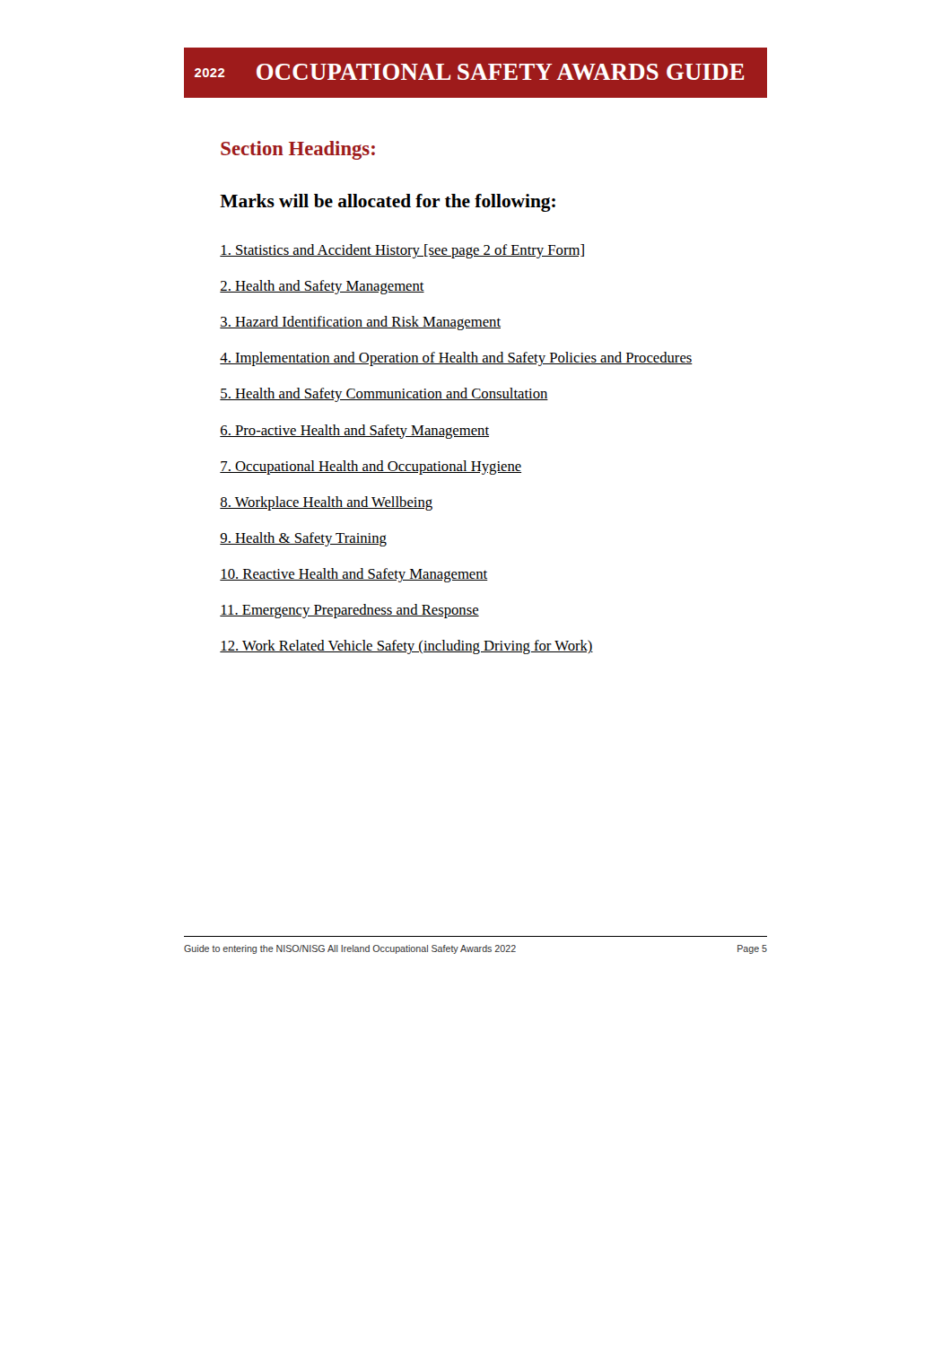2022
OCCUPATIONAL SAFETY AWARDS GUIDE
Section Headings:
Marks will be allocated for the following:
1. Statistics and Accident History [see page 2 of Entry Form]
2. Health and Safety Management
3. Hazard Identification and Risk Management
4. Implementation and Operation of Health and Safety Policies and Procedures
5. Health and Safety Communication and Consultation
6. Pro-active Health and Safety Management
7. Occupational Health and Occupational Hygiene
8. Workplace Health and Wellbeing
9. Health & Safety Training
10. Reactive Health and Safety Management
11. Emergency Preparedness and Response
12. Work Related Vehicle Safety (including Driving for Work)
Guide to entering the NISO/NISG All Ireland Occupational Safety Awards 2022
Page 5